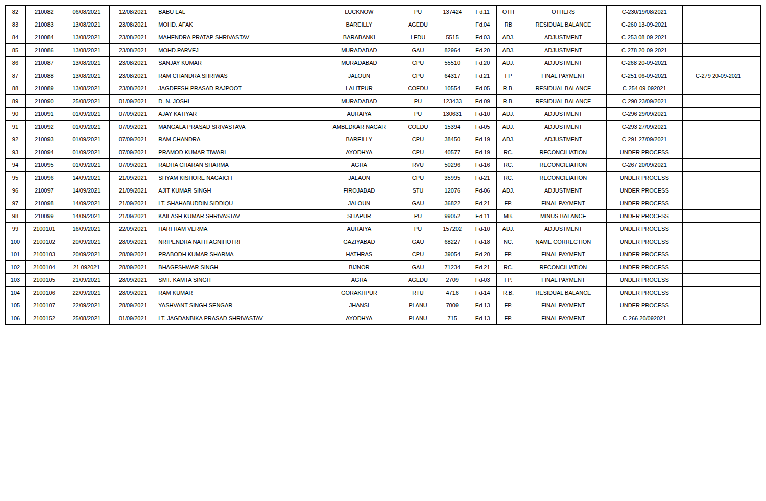| 82 | 210082 | 06/08/2021 | 12/08/2021 | BABU LAL | | LUCKNOW | PU | 137424 | Fd.11 | OTH | OTHERS | C-230/19/08/2021 | | |
| 83 | 210083 | 13/08/2021 | 23/08/2021 | MOHD. AFAK | | BAREILLY | AGEDU | | Fd.04 | RB | RESIDUAL BALANCE | C-260 13-09-2021 | | |
| 84 | 210084 | 13/08/2021 | 23/08/2021 | MAHENDRA PRATAP SHRIVASTAV | | BARABANKI | LEDU | 5515 | Fd.03 | ADJ. | ADJUSTMENT | C-253 08-09-2021 | | |
| 85 | 210086 | 13/08/2021 | 23/08/2021 | MOHD.PARVEJ | | MURADABAD | GAU | 82964 | Fd.20 | ADJ. | ADJUSTMENT | C-278 20-09-2021 | | |
| 86 | 210087 | 13/08/2021 | 23/08/2021 | SANJAY KUMAR | | MURADABAD | CPU | 55510 | Fd.20 | ADJ. | ADJUSTMENT | C-268 20-09-2021 | | |
| 87 | 210088 | 13/08/2021 | 23/08/2021 | RAM CHANDRA SHRIWAS | | JALOUN | CPU | 64317 | Fd.21 | FP | FINAL PAYMENT | C-251 06-09-2021 | C-279 20-09-2021 | |
| 88 | 210089 | 13/08/2021 | 23/08/2021 | JAGDEESH PRASAD RAJPOOT | | LALITPUR | COEDU | 10554 | Fd.05 | R.B. | RESIDUAL BALANCE | C-254 09-092021 | | |
| 89 | 210090 | 25/08/2021 | 01/09/2021 | D. N. JOSHI | | MURADABAD | PU | 123433 | Fd-09 | R.B. | RESIDUAL BALANCE | C-290 23/09/2021 | | |
| 90 | 210091 | 01/09/2021 | 07/09/2021 | AJAY KATIYAR | | AURAIYA | PU | 130631 | Fd-10 | ADJ. | ADJUSTMENT | C-296 29/09/2021 | | |
| 91 | 210092 | 01/09/2021 | 07/09/2021 | MANGALA PRASAD SRIVASTAVA | | AMBEDKAR NAGAR | COEDU | 15394 | Fd-05 | ADJ. | ADJUSTMENT | C-293 27/09/2021 | | |
| 92 | 210093 | 01/09/2021 | 07/09/2021 | RAM CHANDRA | | BAREILLY | CPU | 38450 | Fd-19 | ADJ. | ADJUSTMENT | C-291 27/09/2021 | | |
| 93 | 210094 | 01/09/2021 | 07/09/2021 | PRAMOD KUMAR TIWARI | | AYODHYA | CPU | 40577 | Fd-19 | RC. | RECONCILIATION | UNDER PROCESS | | |
| 94 | 210095 | 01/09/2021 | 07/09/2021 | RADHA CHARAN SHARMA | | AGRA | RVU | 50296 | Fd-16 | RC. | RECONCILIATION | C-267 20/09/2021 | | |
| 95 | 210096 | 14/09/2021 | 21/09/2021 | SHYAM KISHORE NAGAICH | | JALAON | CPU | 35995 | Fd-21 | RC. | RECONCILIATION | UNDER PROCESS | | |
| 96 | 210097 | 14/09/2021 | 21/09/2021 | AJIT KUMAR SINGH | | FIROJABAD | STU | 12076 | Fd-06 | ADJ. | ADJUSTMENT | UNDER PROCESS | | |
| 97 | 210098 | 14/09/2021 | 21/09/2021 | LT. SHAHABUDDIN SIDDIQU | | JALOUN | GAU | 36822 | Fd-21 | FP. | FINAL PAYMENT | UNDER PROCESS | | |
| 98 | 210099 | 14/09/2021 | 21/09/2021 | KAILASH KUMAR SHRIVASTAV | | SITAPUR | PU | 99052 | Fd-11 | MB. | MINUS BALANCE | UNDER PROCESS | | |
| 99 | 2100101 | 16/09/2021 | 22/09/2021 | HARI RAM VERMA | | AURAIYA | PU | 157202 | Fd-10 | ADJ. | ADJUSTMENT | UNDER PROCESS | | |
| 100 | 2100102 | 20/09/2021 | 28/09/2021 | NRIPENDRA NATH AGNIHOTRI | | GAZIYABAD | GAU | 68227 | Fd-18 | NC. | NAME CORRECTION | UNDER PROCESS | | |
| 101 | 2100103 | 20/09/2021 | 28/09/2021 | PRABODH KUMAR SHARMA | | HATHRAS | CPU | 39054 | Fd-20 | FP. | FINAL PAYMENT | UNDER PROCESS | | |
| 102 | 2100104 | 21-092021 | 28/09/2021 | BHAGESHWAR SINGH | | BIJNOR | GAU | 71234 | Fd-21 | RC. | RECONCILIATION | UNDER PROCESS | | |
| 103 | 2100105 | 21/09/2021 | 28/09/2021 | SMT. KAMTA SINGH | | AGRA | AGEDU | 2709 | Fd-03 | FP. | FINAL PAYMENT | UNDER PROCESS | | |
| 104 | 2100106 | 22/09/2021 | 28/09/2021 | RAM KUMAR | | GORAKHPUR | RTU | 4716 | Fd-14 | R.B. | RESIDUAL BALANCE | UNDER PROCESS | | |
| 105 | 2100107 | 22/09/2021 | 28/09/2021 | YASHVANT SINGH SENGAR | | JHANSI | PLANU | 7009 | Fd-13 | FP. | FINAL PAYMENT | UNDER PROCESS | | |
| 106 | 2100152 | 25/08/2021 | 01/09/2021 | LT. JAGDANBIKA PRASAD SHRIVASTAV | | AYODHYA | PLANU | 715 | Fd-13 | FP. | FINAL PAYMENT | C-266 20/092021 | | |